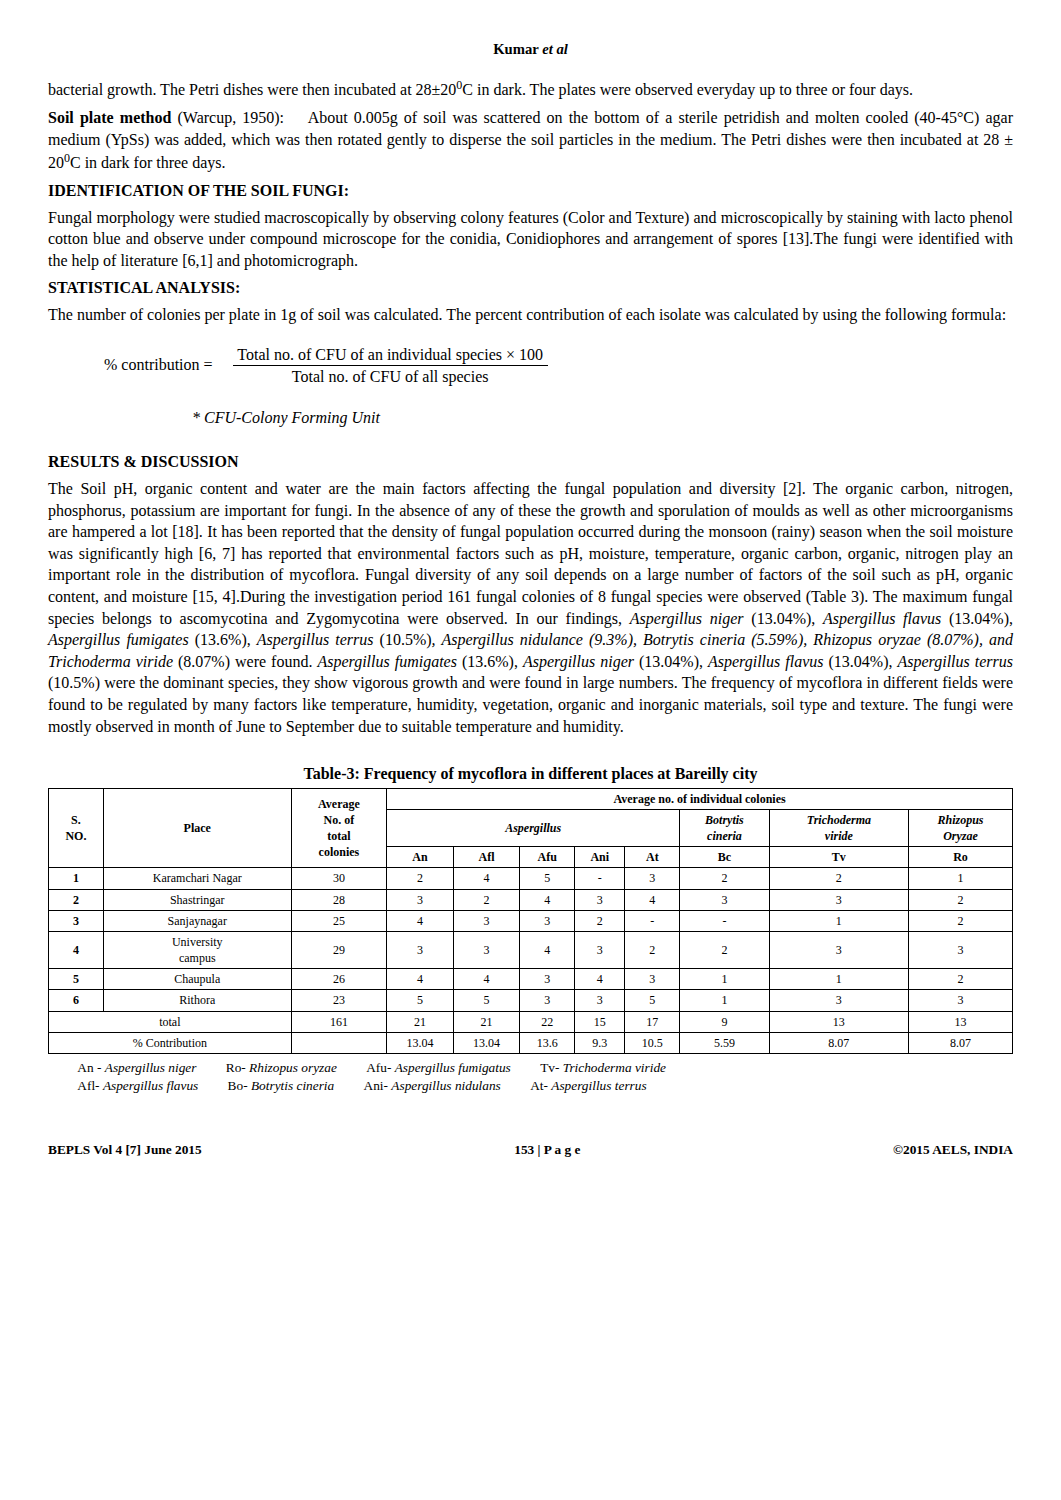Kumar et al
bacterial growth. The Petri dishes were then incubated at 28±200C in dark. The plates were observed everyday up to three or four days.
Soil plate method (Warcup, 1950): About 0.005g of soil was scattered on the bottom of a sterile petridish and molten cooled (40-45°C) agar medium (YpSs) was added, which was then rotated gently to disperse the soil particles in the medium. The Petri dishes were then incubated at 28 ± 200C in dark for three days.
IDENTIFICATION OF THE SOIL FUNGI:
Fungal morphology were studied macroscopically by observing colony features (Color and Texture) and microscopically by staining with lacto phenol cotton blue and observe under compound microscope for the conidia, Conidiophores and arrangement of spores [13].The fungi were identified with the help of literature [6,1] and photomicrograph.
STATISTICAL ANALYSIS:
The number of colonies per plate in 1g of soil was calculated. The percent contribution of each isolate was calculated by using the following formula:
% contribution = Total no. of CFU of an individual species × 100 Total no. of CFU of all species
* CFU-Colony Forming Unit
RESULTS & DISCUSSION
The Soil pH, organic content and water are the main factors affecting the fungal population and diversity [2]. The organic carbon, nitrogen, phosphorus, potassium are important for fungi. In the absence of any of these the growth and sporulation of moulds as well as other microorganisms are hampered a lot [18]. It has been reported that the density of fungal population occurred during the monsoon (rainy) season when the soil moisture was significantly high [6, 7] has reported that environmental factors such as pH, moisture, temperature, organic carbon, organic, nitrogen play an important role in the distribution of mycoflora. Fungal diversity of any soil depends on a large number of factors of the soil such as pH, organic content, and moisture [15, 4].During the investigation period 161 fungal colonies of 8 fungal species were observed (Table 3). The maximum fungal species belongs to ascomycotina and Zygomycotina were observed. In our findings, Aspergillus niger (13.04%), Aspergillus flavus (13.04%), Aspergillus fumigates (13.6%), Aspergillus terrus (10.5%), Aspergillus nidulance (9.3%), Botrytis cineria (5.59%), Rhizopus oryzae (8.07%), and Trichoderma viride (8.07%) were found. Aspergillus fumigates (13.6%), Aspergillus niger (13.04%), Aspergillus flavus (13.04%), Aspergillus terrus (10.5%) were the dominant species, they show vigorous growth and were found in large numbers. The frequency of mycoflora in different fields were found to be regulated by many factors like temperature, humidity, vegetation, organic and inorganic materials, soil type and texture. The fungi were mostly observed in month of June to September due to suitable temperature and humidity.
Table-3: Frequency of mycoflora in different places at Bareilly city
| S. NO. | Place | Average No. of total colonies | Average no. of individual colonies |
| --- | --- | --- | --- |
| Aspergillus | Botrytis cineria | Trichoderma viride | Rhizopus Oryzae |
| An | Afl | Afu | Ani | At | Bc | Tv | Ro |
| 1 | Karamchari Nagar | 30 | 2 | 4 | 5 | - | 3 | 2 | 2 | 1 |
| 2 | Shastringar | 28 | 3 | 2 | 4 | 3 | 4 | 3 | 3 | 2 |
| 3 | Sanjaynagar | 25 | 4 | 3 | 3 | 2 | - | - | 1 | 2 |
| 4 | University campus | 29 | 3 | 3 | 4 | 3 | 2 | 2 | 3 | 3 |
| 5 | Chaupula | 26 | 4 | 4 | 3 | 4 | 3 | 1 | 1 | 2 |
| 6 | Rithora | 23 | 5 | 5 | 3 | 3 | 5 | 1 | 3 | 3 |
| total | 161 | 21 | 21 | 22 | 15 | 17 | 9 | 13 | 13 |
| % Contribution | | 13.04 | 13.04 | 13.6 | 9.3 | 10.5 | 5.59 | 8.07 | 8.07 |
An - Aspergillus niger Ro- Rhizopus oryzae Afu- Aspergillus fumigatus Tv- Trichoderma viride
Afl- Aspergillus flavus Bo- Botrytis cineria Ani- Aspergillus nidulans At- Aspergillus terrus
BEPLS Vol 4 [7] June 2015 153 | P a g e ©2015 AELS, INDIA